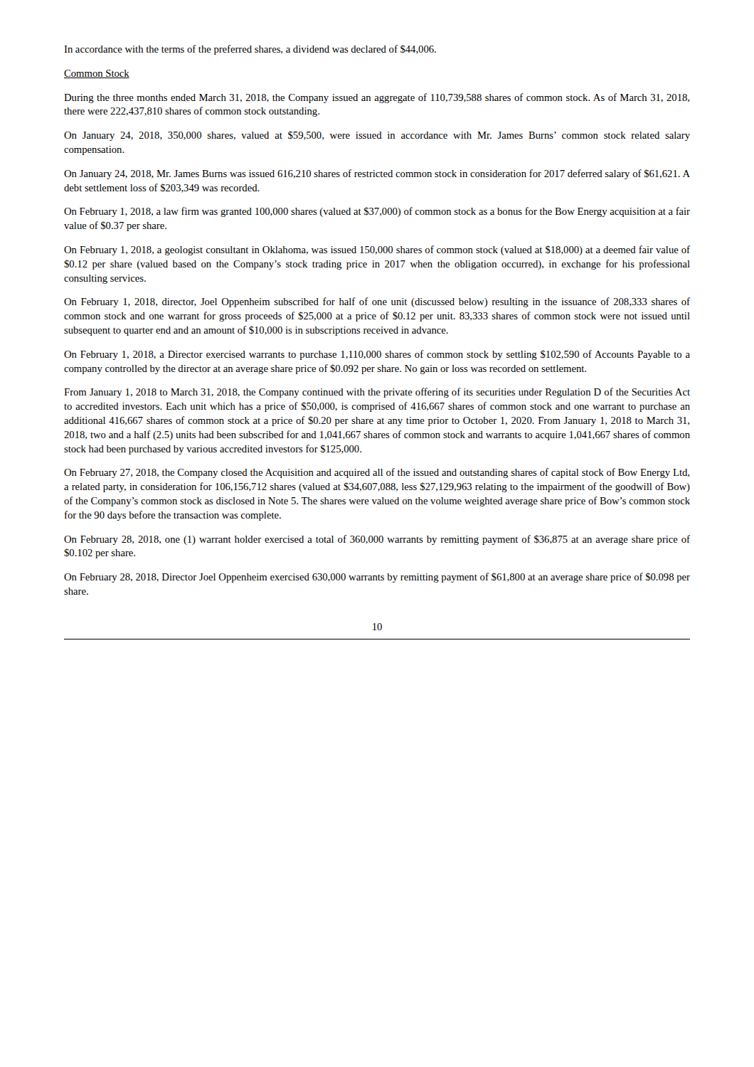In accordance with the terms of the preferred shares, a dividend was declared of $44,006.
Common Stock
During the three months ended March 31, 2018, the Company issued an aggregate of 110,739,588 shares of common stock. As of March 31, 2018, there were 222,437,810 shares of common stock outstanding.
On January 24, 2018, 350,000 shares, valued at $59,500, were issued in accordance with Mr. James Burns’ common stock related salary compensation.
On January 24, 2018, Mr. James Burns was issued 616,210 shares of restricted common stock in consideration for 2017 deferred salary of $61,621. A debt settlement loss of $203,349 was recorded.
On February 1, 2018, a law firm was granted 100,000 shares (valued at $37,000) of common stock as a bonus for the Bow Energy acquisition at a fair value of $0.37 per share.
On February 1, 2018, a geologist consultant in Oklahoma, was issued 150,000 shares of common stock (valued at $18,000) at a deemed fair value of $0.12 per share (valued based on the Company’s stock trading price in 2017 when the obligation occurred), in exchange for his professional consulting services.
On February 1, 2018, director, Joel Oppenheim subscribed for half of one unit (discussed below) resulting in the issuance of 208,333 shares of common stock and one warrant for gross proceeds of $25,000 at a price of $0.12 per unit. 83,333 shares of common stock were not issued until subsequent to quarter end and an amount of $10,000 is in subscriptions received in advance.
On February 1, 2018, a Director exercised warrants to purchase 1,110,000 shares of common stock by settling $102,590 of Accounts Payable to a company controlled by the director at an average share price of $0.092 per share. No gain or loss was recorded on settlement.
From January 1, 2018 to March 31, 2018, the Company continued with the private offering of its securities under Regulation D of the Securities Act to accredited investors. Each unit which has a price of $50,000, is comprised of 416,667 shares of common stock and one warrant to purchase an additional 416,667 shares of common stock at a price of $0.20 per share at any time prior to October 1, 2020. From January 1, 2018 to March 31, 2018, two and a half (2.5) units had been subscribed for and 1,041,667 shares of common stock and warrants to acquire 1,041,667 shares of common stock had been purchased by various accredited investors for $125,000.
On February 27, 2018, the Company closed the Acquisition and acquired all of the issued and outstanding shares of capital stock of Bow Energy Ltd, a related party, in consideration for 106,156,712 shares (valued at $34,607,088, less $27,129,963 relating to the impairment of the goodwill of Bow) of the Company’s common stock as disclosed in Note 5. The shares were valued on the volume weighted average share price of Bow’s common stock for the 90 days before the transaction was complete.
On February 28, 2018, one (1) warrant holder exercised a total of 360,000 warrants by remitting payment of $36,875 at an average share price of $0.102 per share.
On February 28, 2018, Director Joel Oppenheim exercised 630,000 warrants by remitting payment of $61,800 at an average share price of $0.098 per share.
10